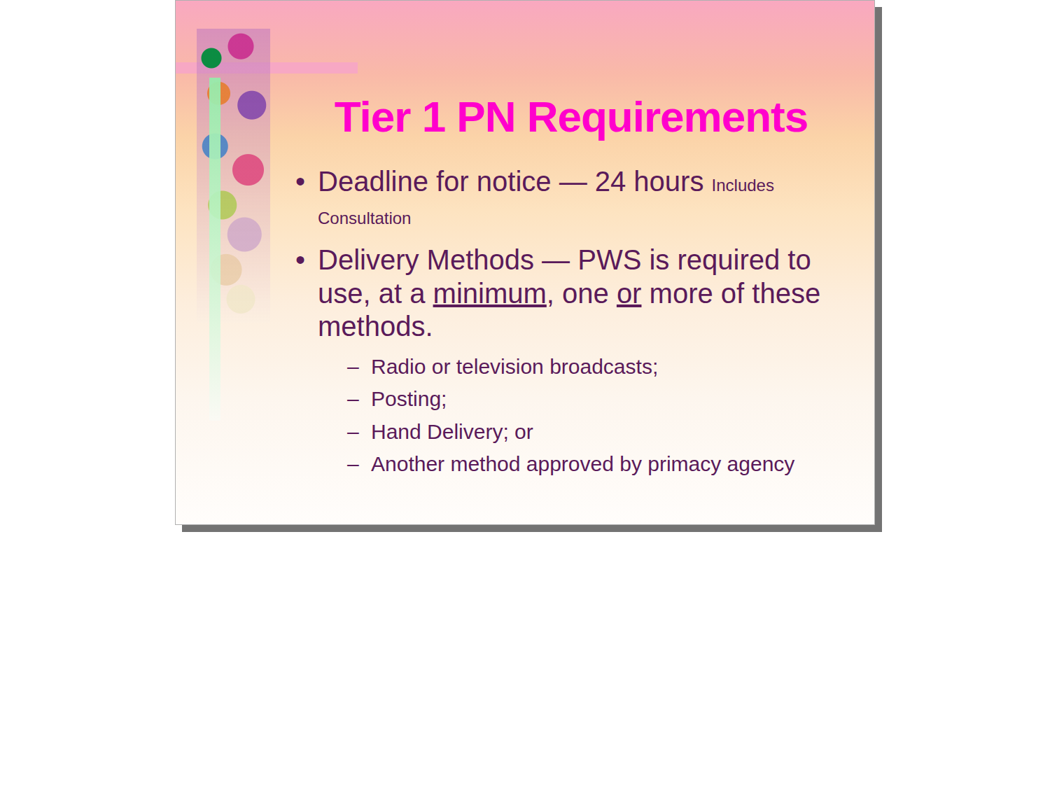Tier 1 PN Requirements
Deadline for notice — 24 hours Includes Consultation
Delivery Methods — PWS is required to use, at a minimum, one or more of these methods.
Radio or television broadcasts;
Posting;
Hand Delivery; or
Another method approved by primacy agency